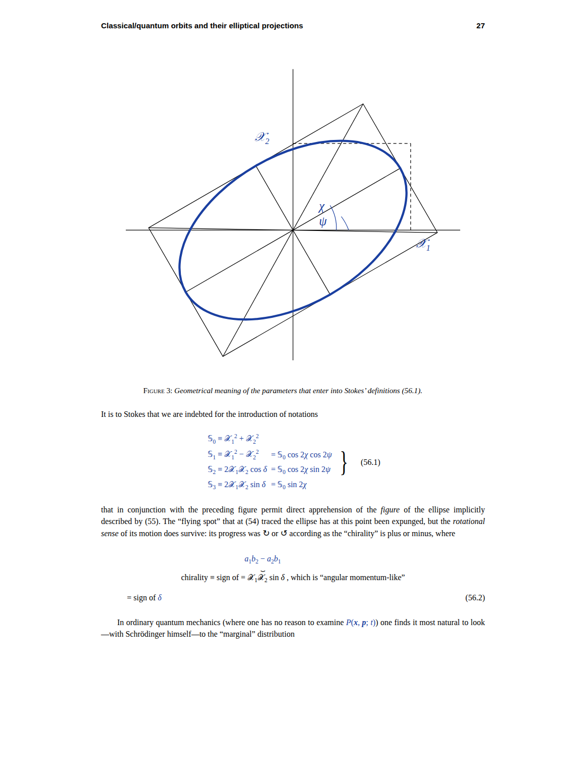Classical/quantum orbits and their elliptical projections 27
χ ψ 𝒳2 𝒳1
Figure 3: Geometrical meaning of the parameters that enter into Stokes’ definitions (56.1).
It is to Stokes that we are indebted for the introduction of notations
𝕊0 ≡ 𝒳12 + 𝒳22
𝕊1 ≡ 𝒳12 − 𝒳22 = 𝕊0 cos 2χ cos 2ψ
𝕊2 ≡ 2𝒳1𝒳2 cos δ = 𝕊0 cos 2χ sin 2ψ
𝕊3 ≡ 2𝒳1𝒳2 sin δ = 𝕊0 sin 2χ
}
(56.1)
that in conjunction with the preceding figure permit direct apprehension of the figure of the ellipse implicitly described by (55). The “flying spot” that at (54) traced the ellipse has at this point been expunged, but the rotational sense of its motion does survive: its progress was ↻ or ↺ according as the “chirality” is plus or minus, where
chirality ≡ sign of a1b2 − a2b1 = 𝒳1𝒳2 sin δ , which is “angular momentum-like”
= sign of δ
(56.2)
In ordinary quantum mechanics (where one has no reason to examine P(x, p; t)) one finds it most natural to look—with Schrödinger himself—to the “marginal” distribution